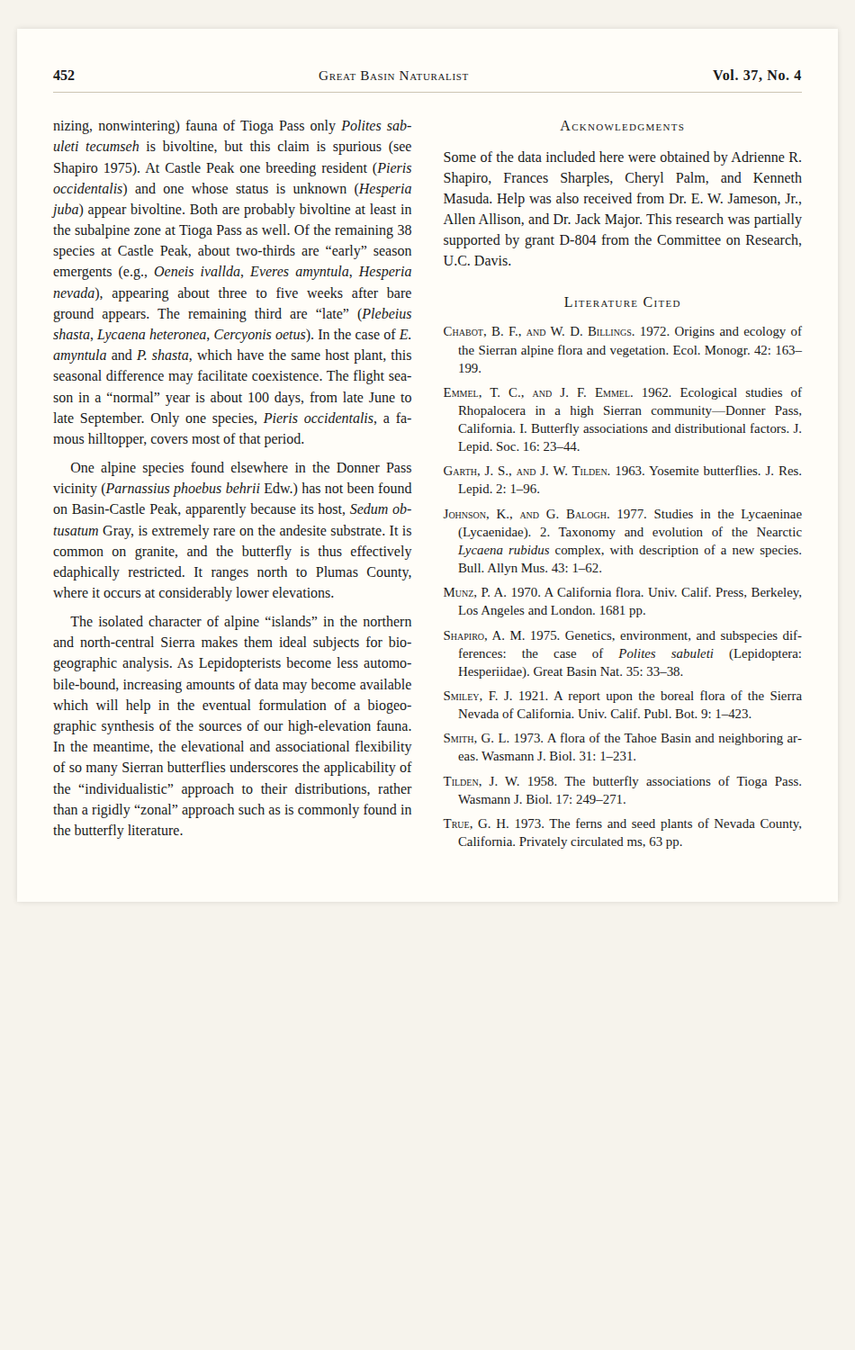452 Great Basin Naturalist Vol. 37, No. 4
nizing, nonwintering) fauna of Tioga Pass only Polites sabuleti tecumseh is bivoltine, but this claim is spurious (see Shapiro 1975). At Castle Peak one breeding resident (Pieris occidentalis) and one whose status is unknown (Hesperia juba) appear bivoltine. Both are probably bivoltine at least in the subalpine zone at Tioga Pass as well. Of the remaining 38 species at Castle Peak, about two-thirds are “early” season emergents (e.g., Oeneis ivallda, Everes amyntula, Hesperia nevada), appearing about three to five weeks after bare ground appears. The remaining third are “late” (Plebeius shasta, Lycaena heteronea, Cercyonis oetus). In the case of E. amyntula and P. shasta, which have the same host plant, this seasonal difference may facilitate coexistence. The flight season in a “normal” year is about 100 days, from late June to late September. Only one species, Pieris occidentalis, a famous hilltopper, covers most of that period.
One alpine species found elsewhere in the Donner Pass vicinity (Parnassius phoebus behrii Edw.) has not been found on Basin-Castle Peak, apparently because its host, Sedum obtusatum Gray, is extremely rare on the andesite substrate. It is common on granite, and the butterfly is thus effectively edaphically restricted. It ranges north to Plumas County, where it occurs at considerably lower elevations.
The isolated character of alpine “islands” in the northern and north-central Sierra makes them ideal subjects for biogeographic analysis. As Lepidopterists become less automobile-bound, increasing amounts of data may become available which will help in the eventual formulation of a biogeographic synthesis of the sources of our high-elevation fauna. In the meantime, the elevational and associational flexibility of so many Sierran butterflies underscores the applicability of the “individualistic” approach to their distributions, rather than a rigidly “zonal” approach such as is commonly found in the butterfly literature.
Acknowledgments
Some of the data included here were obtained by Adrienne R. Shapiro, Frances Sharples, Cheryl Palm, and Kenneth Masuda. Help was also received from Dr. E. W. Jameson, Jr., Allen Allison, and Dr. Jack Major. This research was partially supported by grant D-804 from the Committee on Research, U.C. Davis.
Literature Cited
Chabot, B. F., and W. D. Billings. 1972. Origins and ecology of the Sierran alpine flora and vegetation. Ecol. Monogr. 42: 163–199.
Emmel, T. C., and J. F. Emmel. 1962. Ecological studies of Rhopalocera in a high Sierran community—Donner Pass, California. I. Butterfly associations and distributional factors. J. Lepid. Soc. 16: 23–44.
Garth, J. S., and J. W. Tilden. 1963. Yosemite butterflies. J. Res. Lepid. 2: 1–96.
Johnson, K., and G. Balogh. 1977. Studies in the Lycaeninae (Lycaenidae). 2. Taxonomy and evolution of the Nearctic Lycaena rubidus complex, with description of a new species. Bull. Allyn Mus. 43: 1–62.
Munz, P. A. 1970. A California flora. Univ. Calif. Press, Berkeley, Los Angeles and London. 1681 pp.
Shapiro, A. M. 1975. Genetics, environment, and subspecies differences: the case of Polites sabuleti (Lepidoptera: Hesperiidae). Great Basin Nat. 35: 33–38.
Smiley, F. J. 1921. A report upon the boreal flora of the Sierra Nevada of California. Univ. Calif. Publ. Bot. 9: 1–423.
Smith, G. L. 1973. A flora of the Tahoe Basin and neighboring areas. Wasmann J. Biol. 31: 1–231.
Tilden, J. W. 1958. The butterfly associations of Tioga Pass. Wasmann J. Biol. 17: 249–271.
True, G. H. 1973. The ferns and seed plants of Nevada County, California. Privately circulated ms, 63 pp.